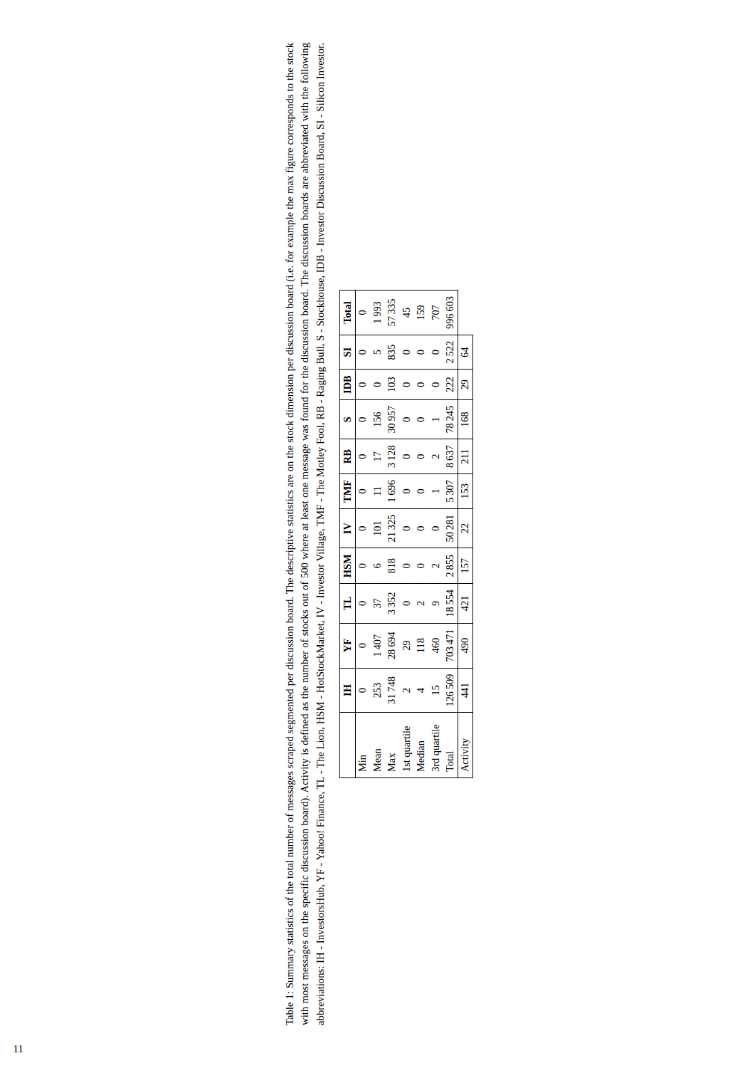11
Table 1: Summary statistics of the total number of messages scraped segmented per discussion board. The descriptive statistics are on the stock dimension per discussion board (i.e. for example the max figure corresponds to the stock with most messages on the specific discussion board). Activity is defined as the number of stocks out of 500 where at least one message was found for the discussion board. The discussion boards are abbreviated with the following abbreviations: IH - InvestorsHub, YF - Yahoo! Finance, TL - The Lion, HSM - HotStockMarket, IV - Investor Village, TMF - The Motley Fool, RB - Raging Bull, S - Stockhouse, IDB - Investor Discussion Board, SI - Silicon Investor.
| | IH | YF | TL | HSM | IV | TMF | RB | S | IDB | SI | Total |
| --- | --- | --- | --- | --- | --- | --- | --- | --- | --- | --- | --- |
| Min | 0 | 0 | 0 | 0 | 0 | 0 | 0 | 0 | 0 | 0 | 0 |
| Mean | 253 | 1 407 | 37 | 6 | 101 | 11 | 17 | 156 | 0 | 5 | 1 993 |
| Max | 31 748 | 28 694 | 3 352 | 818 | 21 325 | 1 696 | 3 128 | 30 957 | 103 | 835 | 57 335 |
| 1st quartile | 2 | 29 | 0 | 0 | 0 | 0 | 0 | 0 | 0 | 0 | 45 |
| Median | 4 | 118 | 2 | 0 | 0 | 0 | 0 | 0 | 0 | 0 | 159 |
| 3rd quartile | 15 | 460 | 9 | 2 | 0 | 1 | 2 | 1 | 0 | 0 | 707 |
| Total | 126 509 | 703 471 | 18 554 | 2 855 | 50 281 | 5 307 | 8 637 | 78 245 | 222 | 2 522 | 996 603 |
| Activity | 441 | 490 | 421 | 157 | 22 | 153 | 211 | 168 | 29 | 64 | |